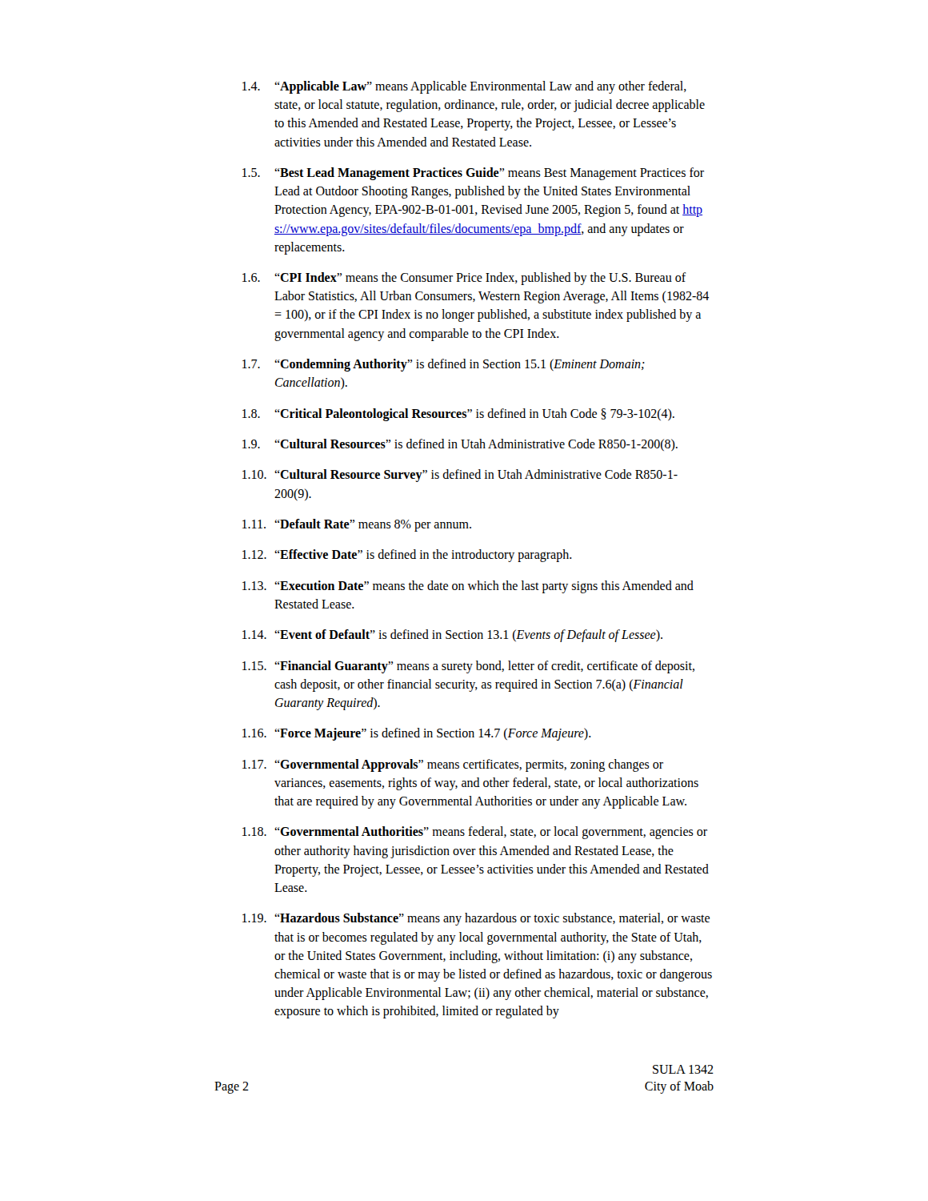1.4. “Applicable Law” means Applicable Environmental Law and any other federal, state, or local statute, regulation, ordinance, rule, order, or judicial decree applicable to this Amended and Restated Lease, Property, the Project, Lessee, or Lessee’s activities under this Amended and Restated Lease.
1.5. “Best Lead Management Practices Guide” means Best Management Practices for Lead at Outdoor Shooting Ranges, published by the United States Environmental Protection Agency, EPA-902-B-01-001, Revised June 2005, Region 5, found at https://www.epa.gov/sites/default/files/documents/epa_bmp.pdf, and any updates or replacements.
1.6. “CPI Index” means the Consumer Price Index, published by the U.S. Bureau of Labor Statistics, All Urban Consumers, Western Region Average, All Items (1982-84 = 100), or if the CPI Index is no longer published, a substitute index published by a governmental agency and comparable to the CPI Index.
1.7. “Condemning Authority” is defined in Section 15.1 (Eminent Domain; Cancellation).
1.8. “Critical Paleontological Resources” is defined in Utah Code § 79-3-102(4).
1.9. “Cultural Resources” is defined in Utah Administrative Code R850-1-200(8).
1.10. “Cultural Resource Survey” is defined in Utah Administrative Code R850-1-200(9).
1.11. “Default Rate” means 8% per annum.
1.12. “Effective Date” is defined in the introductory paragraph.
1.13. “Execution Date” means the date on which the last party signs this Amended and Restated Lease.
1.14. “Event of Default” is defined in Section 13.1 (Events of Default of Lessee).
1.15. “Financial Guaranty” means a surety bond, letter of credit, certificate of deposit, cash deposit, or other financial security, as required in Section 7.6(a) (Financial Guaranty Required).
1.16. “Force Majeure” is defined in Section 14.7 (Force Majeure).
1.17. “Governmental Approvals” means certificates, permits, zoning changes or variances, easements, rights of way, and other federal, state, or local authorizations that are required by any Governmental Authorities or under any Applicable Law.
1.18. “Governmental Authorities” means federal, state, or local government, agencies or other authority having jurisdiction over this Amended and Restated Lease, the Property, the Project, Lessee, or Lessee’s activities under this Amended and Restated Lease.
1.19. “Hazardous Substance” means any hazardous or toxic substance, material, or waste that is or becomes regulated by any local governmental authority, the State of Utah, or the United States Government, including, without limitation: (i) any substance, chemical or waste that is or may be listed or defined as hazardous, toxic or dangerous under Applicable Environmental Law; (ii) any other chemical, material or substance, exposure to which is prohibited, limited or regulated by
Page 2
SULA 1342
City of Moab